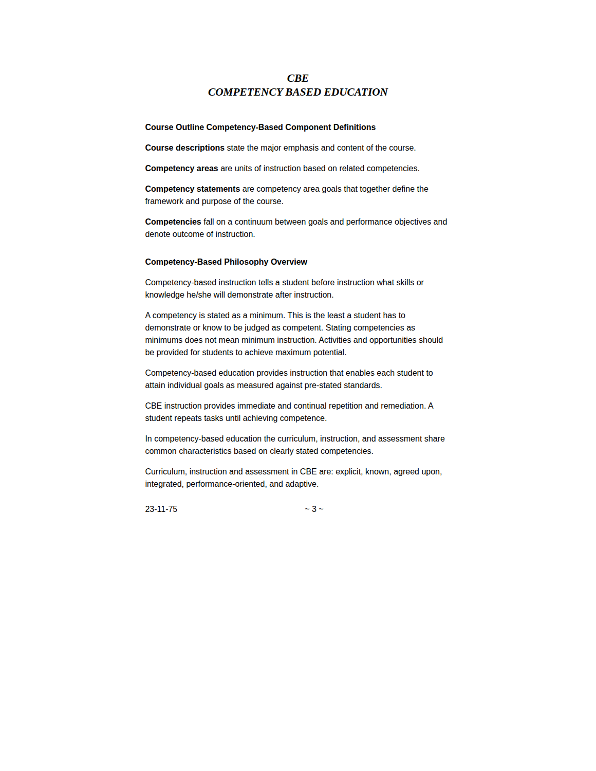CBE
COMPETENCY BASED EDUCATION
Course Outline Competency-Based Component Definitions
Course descriptions state the major emphasis and content of the course.
Competency areas are units of instruction based on related competencies.
Competency statements are competency area goals that together define the framework and purpose of the course.
Competencies fall on a continuum between goals and performance objectives and denote outcome of instruction.
Competency-Based Philosophy Overview
Competency-based instruction tells a student before instruction what skills or knowledge he/she will demonstrate after instruction.
A competency is stated as a minimum. This is the least a student has to demonstrate or know to be judged as competent. Stating competencies as minimums does not mean minimum instruction. Activities and opportunities should be provided for students to achieve maximum potential.
Competency-based education provides instruction that enables each student to attain individual goals as measured against pre-stated standards.
CBE instruction provides immediate and continual repetition and remediation. A student repeats tasks until achieving competence.
In competency-based education the curriculum, instruction, and assessment share common characteristics based on clearly stated competencies.
Curriculum, instruction and assessment in CBE are: explicit, known, agreed upon, integrated, performance-oriented, and adaptive.
23-11-75
~ 3 ~